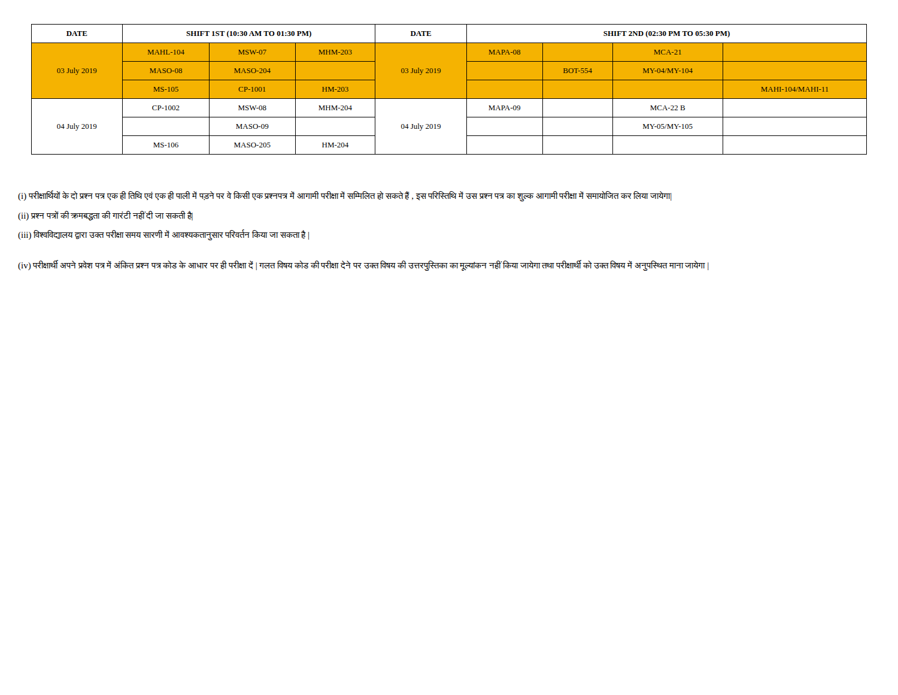| DATE | SHIFT 1ST (10:30 AM TO 01:30 PM) | DATE | SHIFT 2ND (02:30 PM TO 05:30 PM) |
| --- | --- | --- | --- |
| 03 July 2019 | MAHL-104 | MSW-07 | MHM-203 | 03 July 2019 | MAPA-08 | | MCA-21 | |
| MASO-08 | MASO-204 | | | BOT-554 | MY-04/MY-104 | |
| MS-105 | CP-1001 | HM-203 | | | | MAHI-104/MAHI-11 |
| 04 July 2019 | CP-1002 | MSW-08 | MHM-204 | 04 July 2019 | MAPA-09 | | MCA-22 B | |
| | MASO-09 | | | | MY-05/MY-105 | |
| MS-106 | MASO-205 | HM-204 | | | | |
(i) परीक्षार्थियों के दो प्रश्न पत्र एक ही तिथि एवं एक ही पाली में पड़ने पर वे किसी एक प्रश्नपत्र में आगामी परीक्षा में सम्मिलित हो सकते हैं , इस परिस्तिथि में उस प्रश्न पत्र का शुल्क आगामी परीक्षा में समायोजित कर लिया जायेगा|
(ii) प्रश्न पत्रों की क्रमबद्धता की गारंटी नहीं दी जा सकती है|
(iii) विश्वविद्यालय द्वारा उक्त परीक्षा समय सारणी में आवश्यकतानुसार परिवर्तन किया जा सकता है |
(iv) परीक्षार्थी अपने प्रवेश पत्र में अंकित प्रश्न पत्र कोड के आधार पर ही परीक्षा दें | गलत विषय कोड की परीक्षा देने पर उक्त विषय की उत्तरपुस्तिका का मूल्यांकन नहीं किया जायेगा तथा परीक्षार्थी को उक्त विषय में अनुपस्थित माना जायेगा |